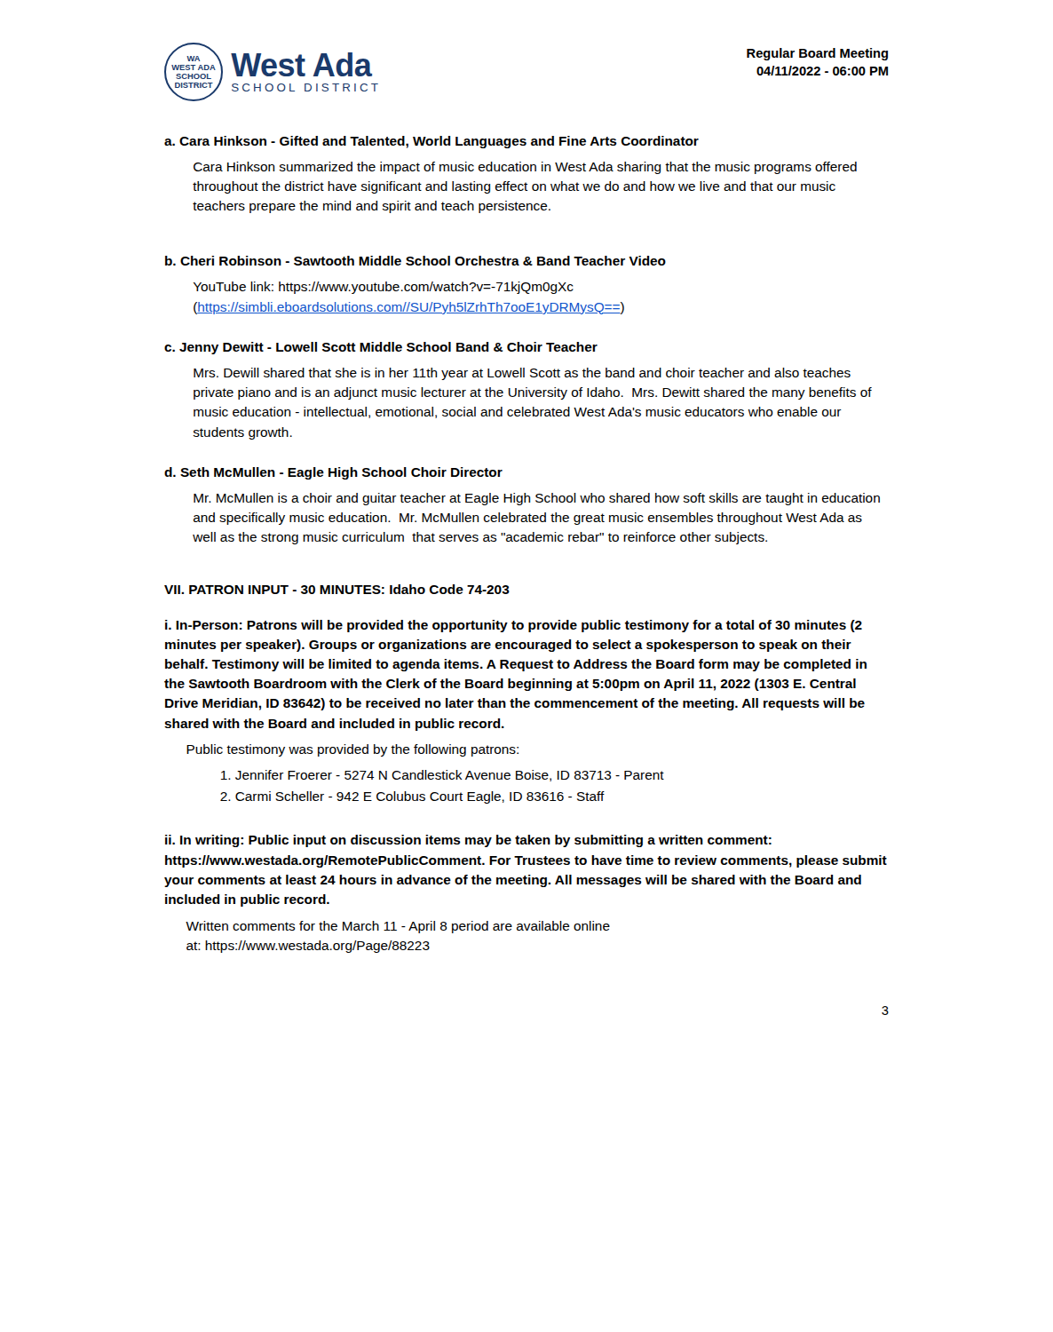WA
WEST ADA
SCHOOL
DISTRICT
West Ada
SCHOOL DISTRICT
Regular Board Meeting
04/11/2022 - 06:00 PM
a. Cara Hinkson - Gifted and Talented, World Languages and Fine Arts Coordinator
Cara Hinkson summarized the impact of music education in West Ada sharing that the music programs offered throughout the district have significant and lasting effect on what we do and how we live and that our music teachers prepare the mind and spirit and teach persistence.
b. Cheri Robinson - Sawtooth Middle School Orchestra & Band Teacher Video
YouTube link: https://www.youtube.com/watch?v=-71kjQm0gXc
(https://simbli.eboardsolutions.com//SU/Pyh5lZrhTh7ooE1yDRMysQ==)
c. Jenny Dewitt - Lowell Scott Middle School Band & Choir Teacher
Mrs. Dewill shared that she is in her 11th year at Lowell Scott as the band and choir teacher and also teaches private piano and is an adjunct music lecturer at the University of Idaho. Mrs. Dewitt shared the many benefits of music education - intellectual, emotional, social and celebrated West Ada's music educators who enable our students growth.
d. Seth McMullen - Eagle High School Choir Director
Mr. McMullen is a choir and guitar teacher at Eagle High School who shared how soft skills are taught in education and specifically music education. Mr. McMullen celebrated the great music ensembles throughout West Ada as well as the strong music curriculum that serves as "academic rebar" to reinforce other subjects.
VII. PATRON INPUT - 30 MINUTES: Idaho Code 74-203
i. In-Person: Patrons will be provided the opportunity to provide public testimony for a total of 30 minutes (2 minutes per speaker). Groups or organizations are encouraged to select a spokesperson to speak on their behalf. Testimony will be limited to agenda items. A Request to Address the Board form may be completed in the Sawtooth Boardroom with the Clerk of the Board beginning at 5:00pm on April 11, 2022 (1303 E. Central Drive Meridian, ID 83642) to be received no later than the commencement of the meeting. All requests will be shared with the Board and included in public record.
Public testimony was provided by the following patrons:
Jennifer Froerer - 5274 N Candlestick Avenue Boise, ID 83713 - Parent
Carmi Scheller - 942 E Colubus Court Eagle, ID 83616 - Staff
ii. In writing: Public input on discussion items may be taken by submitting a written comment: https://www.westada.org/RemotePublicComment. For Trustees to have time to review comments, please submit your comments at least 24 hours in advance of the meeting. All messages will be shared with the Board and included in public record.
Written comments for the March 11 - April 8 period are available online
at: https://www.westada.org/Page/88223
3